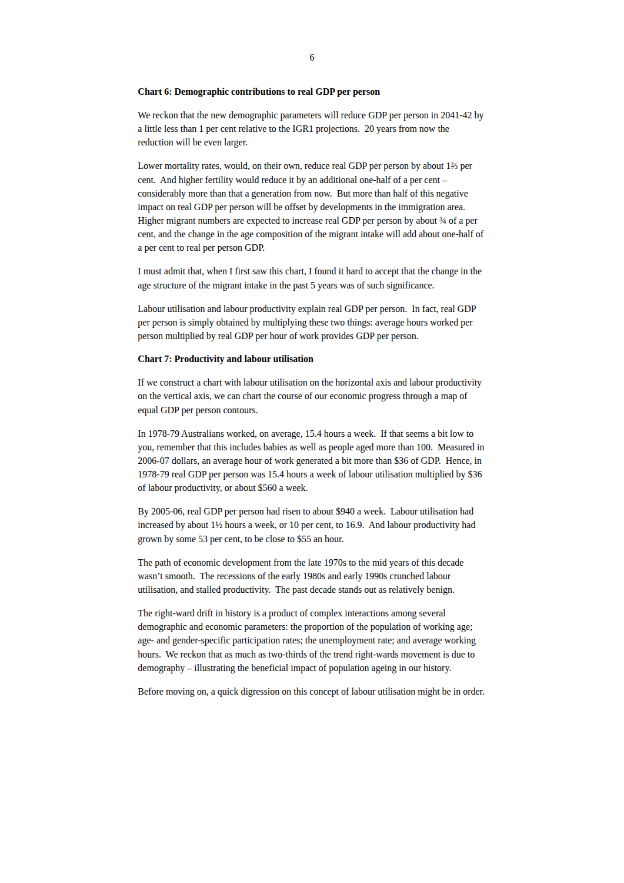6
Chart 6: Demographic contributions to real GDP per person
We reckon that the new demographic parameters will reduce GDP per person in 2041-42 by a little less than 1 per cent relative to the IGR1 projections. 20 years from now the reduction will be even larger.
Lower mortality rates, would, on their own, reduce real GDP per person by about 1⅔ per cent. And higher fertility would reduce it by an additional one-half of a per cent – considerably more than that a generation from now. But more than half of this negative impact on real GDP per person will be offset by developments in the immigration area. Higher migrant numbers are expected to increase real GDP per person by about ¾ of a per cent, and the change in the age composition of the migrant intake will add about one-half of a per cent to real per person GDP.
I must admit that, when I first saw this chart, I found it hard to accept that the change in the age structure of the migrant intake in the past 5 years was of such significance.
Labour utilisation and labour productivity explain real GDP per person. In fact, real GDP per person is simply obtained by multiplying these two things: average hours worked per person multiplied by real GDP per hour of work provides GDP per person.
Chart 7: Productivity and labour utilisation
If we construct a chart with labour utilisation on the horizontal axis and labour productivity on the vertical axis, we can chart the course of our economic progress through a map of equal GDP per person contours.
In 1978-79 Australians worked, on average, 15.4 hours a week. If that seems a bit low to you, remember that this includes babies as well as people aged more than 100. Measured in 2006-07 dollars, an average hour of work generated a bit more than $36 of GDP. Hence, in 1978-79 real GDP per person was 15.4 hours a week of labour utilisation multiplied by $36 of labour productivity, or about $560 a week.
By 2005-06, real GDP per person had risen to about $940 a week. Labour utilisation had increased by about 1½ hours a week, or 10 per cent, to 16.9. And labour productivity had grown by some 53 per cent, to be close to $55 an hour.
The path of economic development from the late 1970s to the mid years of this decade wasn’t smooth. The recessions of the early 1980s and early 1990s crunched labour utilisation, and stalled productivity. The past decade stands out as relatively benign.
The right-ward drift in history is a product of complex interactions among several demographic and economic parameters: the proportion of the population of working age; age- and gender-specific participation rates; the unemployment rate; and average working hours. We reckon that as much as two-thirds of the trend right-wards movement is due to demography – illustrating the beneficial impact of population ageing in our history.
Before moving on, a quick digression on this concept of labour utilisation might be in order.